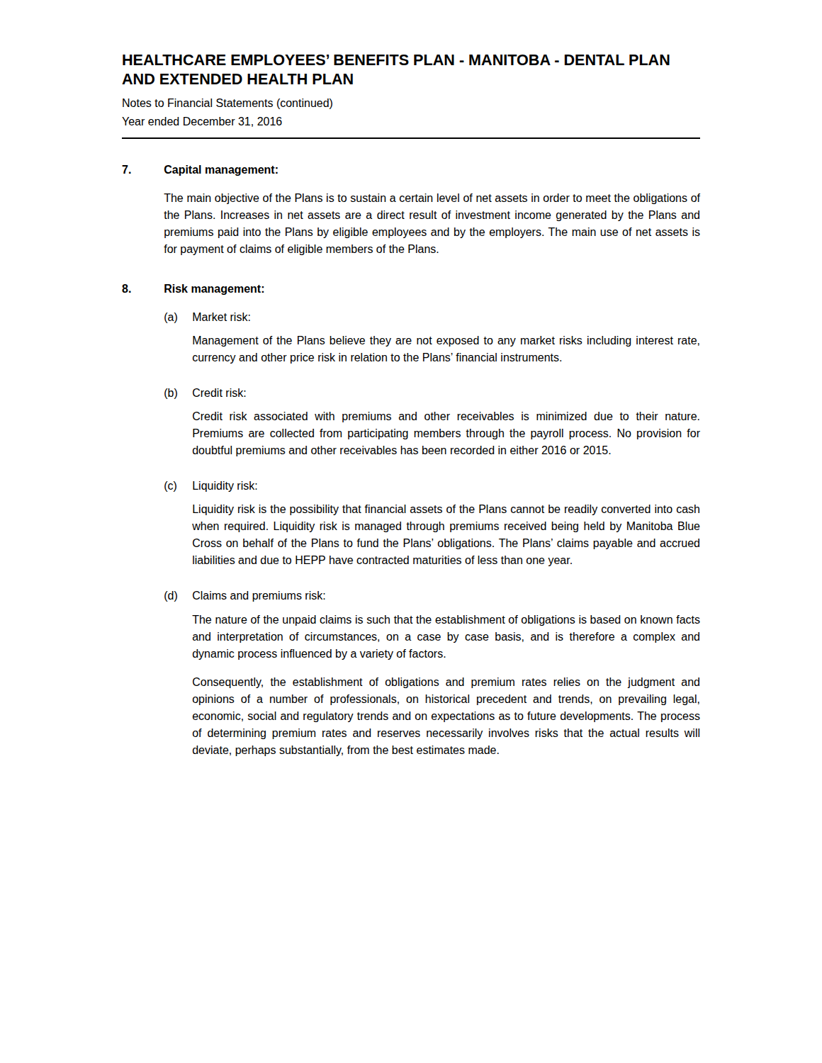Healthcare Employees’ Benefits Plan - Manitoba - Dental Plan and Extended Health Plan
Notes to Financial Statements (continued)
Year ended December 31, 2016
7. Capital management:
The main objective of the Plans is to sustain a certain level of net assets in order to meet the obligations of the Plans. Increases in net assets are a direct result of investment income generated by the Plans and premiums paid into the Plans by eligible employees and by the employers. The main use of net assets is for payment of claims of eligible members of the Plans.
8. Risk management:
(a) Market risk:
Management of the Plans believe they are not exposed to any market risks including interest rate, currency and other price risk in relation to the Plans’ financial instruments.
(b) Credit risk:
Credit risk associated with premiums and other receivables is minimized due to their nature. Premiums are collected from participating members through the payroll process. No provision for doubtful premiums and other receivables has been recorded in either 2016 or 2015.
(c) Liquidity risk:
Liquidity risk is the possibility that financial assets of the Plans cannot be readily converted into cash when required. Liquidity risk is managed through premiums received being held by Manitoba Blue Cross on behalf of the Plans to fund the Plans’ obligations. The Plans’ claims payable and accrued liabilities and due to HEPP have contracted maturities of less than one year.
(d) Claims and premiums risk:
The nature of the unpaid claims is such that the establishment of obligations is based on known facts and interpretation of circumstances, on a case by case basis, and is therefore a complex and dynamic process influenced by a variety of factors.
Consequently, the establishment of obligations and premium rates relies on the judgment and opinions of a number of professionals, on historical precedent and trends, on prevailing legal, economic, social and regulatory trends and on expectations as to future developments. The process of determining premium rates and reserves necessarily involves risks that the actual results will deviate, perhaps substantially, from the best estimates made.